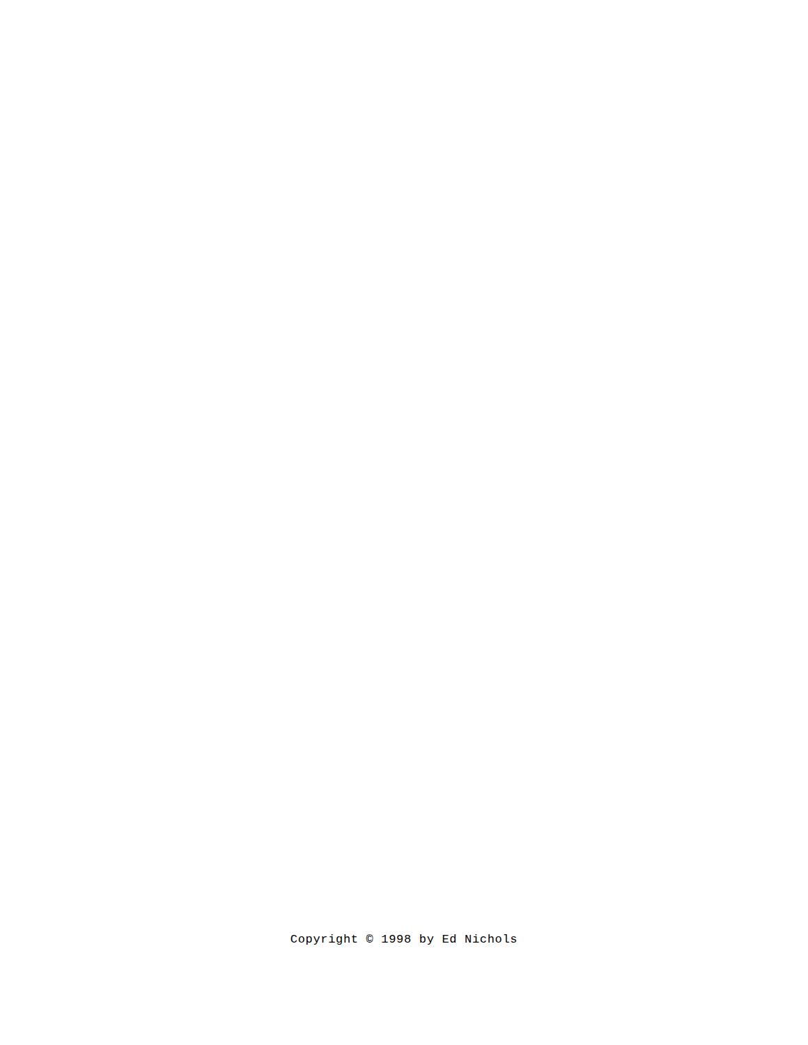Copyright © 1998 by Ed Nichols